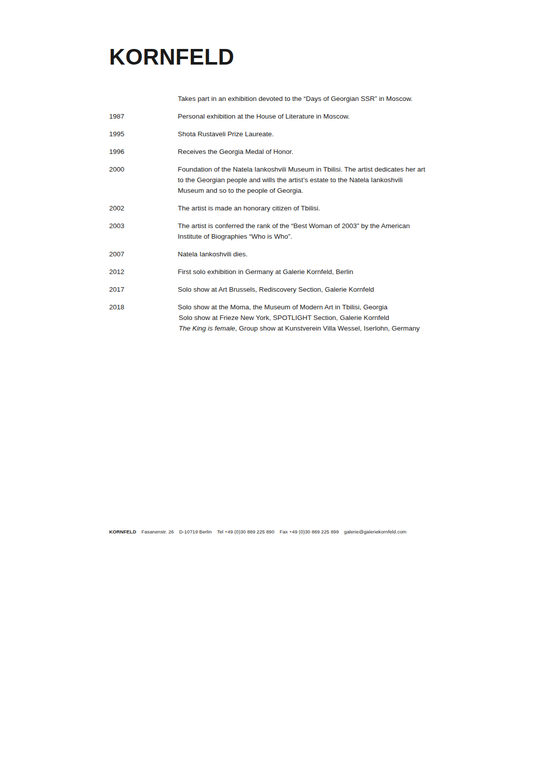KORNFELD
Takes part in an exhibition devoted to the “Days of Georgian SSR” in Moscow.
1987
Personal exhibition at the House of Literature in Moscow.
1995
Shota Rustaveli Prize Laureate.
1996
Receives the Georgia Medal of Honor.
2000
Foundation of the Natela Iankoshvili Museum in Tbilisi. The artist dedicates her art to the Georgian people and wills the artist’s estate to the Natela Iankoshvili Museum and so to the people of Georgia.
2002
The artist is made an honorary citizen of Tbilisi.
2003
The artist is conferred the rank of the “Best Woman of 2003” by the American Institute of Biographies “Who is Who”.
2007
Natela Iankoshvili dies.
2012
First solo exhibition in Germany at Galerie Kornfeld, Berlin
2017
Solo show at Art Brussels, Rediscovery Section, Galerie Kornfeld
2018
Solo show at the Moma, the Museum of Modern Art in Tbilisi, Georgia
Solo show at Frieze New York, SPOTLIGHT Section, Galerie Kornfeld
The King is female, Group show at Kunstverein Villa Wessel, Iserlohn, Germany
KORNFELD Fasanenstr. 26 D-10719 Berlin Tel +49 (0)30 889 225 890 Fax +49 (0)30 889 225 899 galerie@galeriekornfeld.com